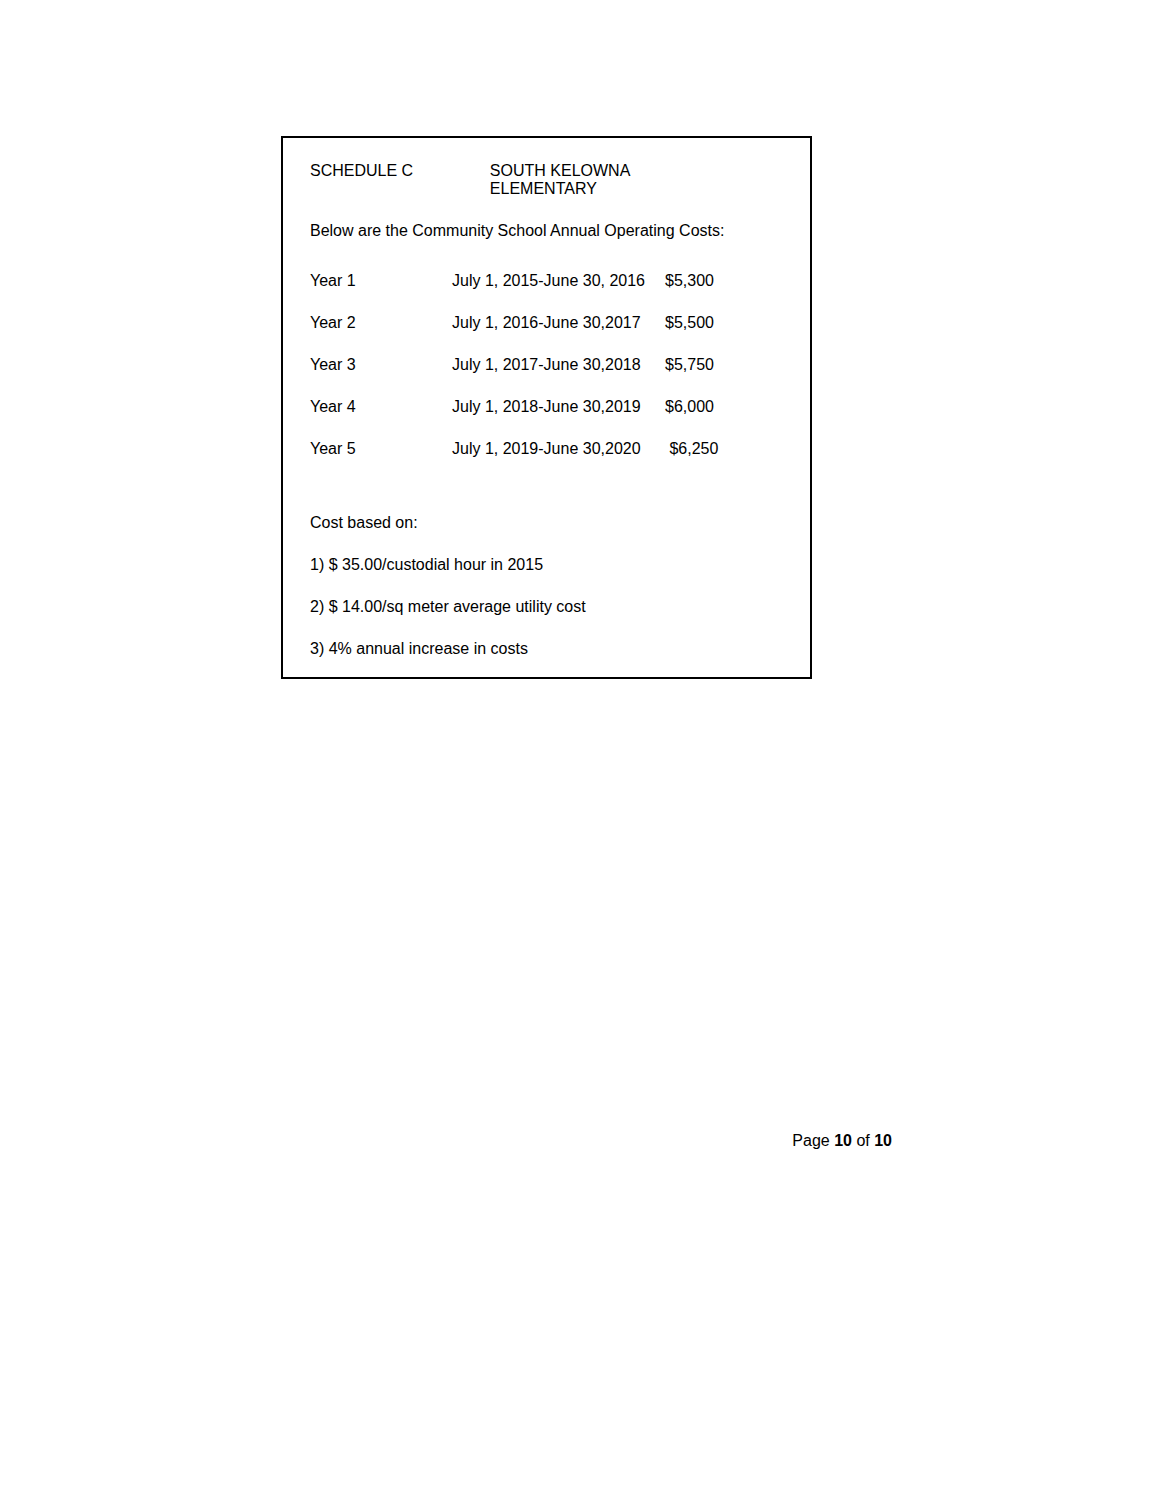| SCHEDULE C | SOUTH KELOWNA ELEMENTARY |
Below are the Community School Annual Operating Costs:
| Year 1 | July 1, 2015-June 30, 2016 | $5,300 |
| Year 2 | July 1, 2016-June 30,2017 | $5,500 |
| Year 3 | July 1, 2017-June 30,2018 | $5,750 |
| Year 4 | July 1, 2018-June 30,2019 | $6,000 |
| Year 5 | July 1, 2019-June 30,2020 | $6,250 |
Cost based on:
1) $ 35.00/custodial hour in 2015
2) $ 14.00/sq meter average utility cost
3) 4% annual increase in costs
Page 10 of 10